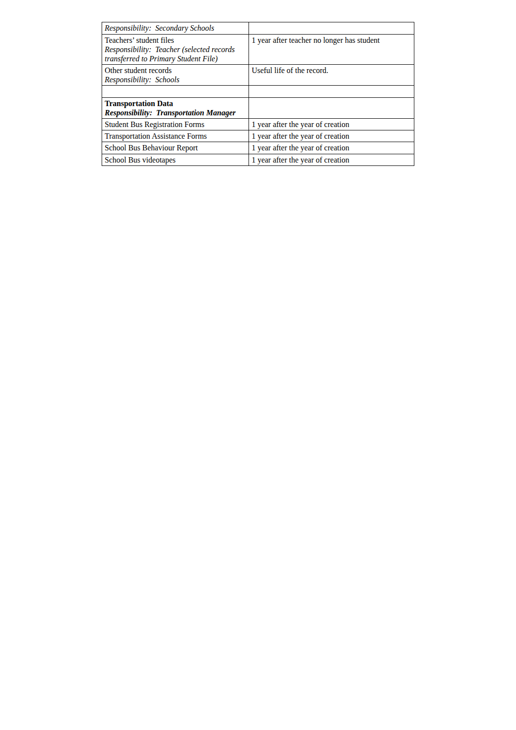| Responsibility: Secondary Schools | |
| Teachers’ student files Responsibility: Teacher (selected records transferred to Primary Student File) | 1 year after teacher no longer has student |
| Other student records Responsibility: Schools | Useful life of the record. |
| Transportation Data Responsibility: Transportation Manager | |
| Student Bus Registration Forms | 1 year after the year of creation |
| Transportation Assistance Forms | 1 year after the year of creation |
| School Bus Behaviour Report | 1 year after the year of creation |
| School Bus videotapes | 1 year after the year of creation |